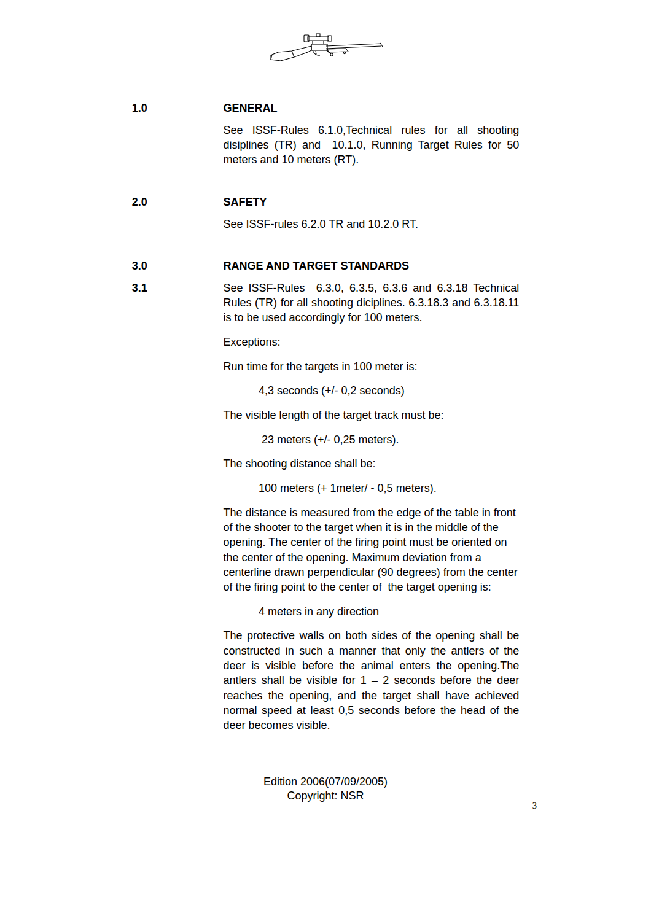| 1.0 | GENERAL See ISSF-Rules 6.1.0,Technical rules for all shooting disiplines (TR) and 10.1.0, Running Target Rules for 50 meters and 10 meters (RT). |
| 2.0 | SAFETY See ISSF-rules 6.2.0 TR and 10.2.0 RT. |
| 3.0 | RANGE AND TARGET STANDARDS |
| 3.1 | See ISSF-Rules 6.3.0, 6.3.5, 6.3.6 and 6.3.18 Technical Rules (TR) for all shooting diciplines. 6.3.18.3 and 6.3.18.11 is to be used accordingly for 100 meters. Exceptions: Run time for the targets in 100 meter is: 4,3 seconds (+/- 0,2 seconds) The visible length of the target track must be: 23 meters (+/- 0,25 meters). The shooting distance shall be: 100 meters (+ 1meter/ - 0,5 meters). The distance is measured from the edge of the table in front of the shooter to the target when it is in the middle of the opening. The center of the firing point must be oriented on the center of the opening. Maximum deviation from a centerline drawn perpendicular (90 degrees) from the center of the firing point to the center of the target opening is: 4 meters in any direction The protective walls on both sides of the opening shall be constructed in such a manner that only the antlers of the deer is visible before the animal enters the opening.The antlers shall be visible for 1 – 2 seconds before the deer reaches the opening, and the target shall have achieved normal speed at least 0,5 seconds before the head of the deer becomes visible. |
Edition 2006(07/09/2005)
Copyright: NSR
3